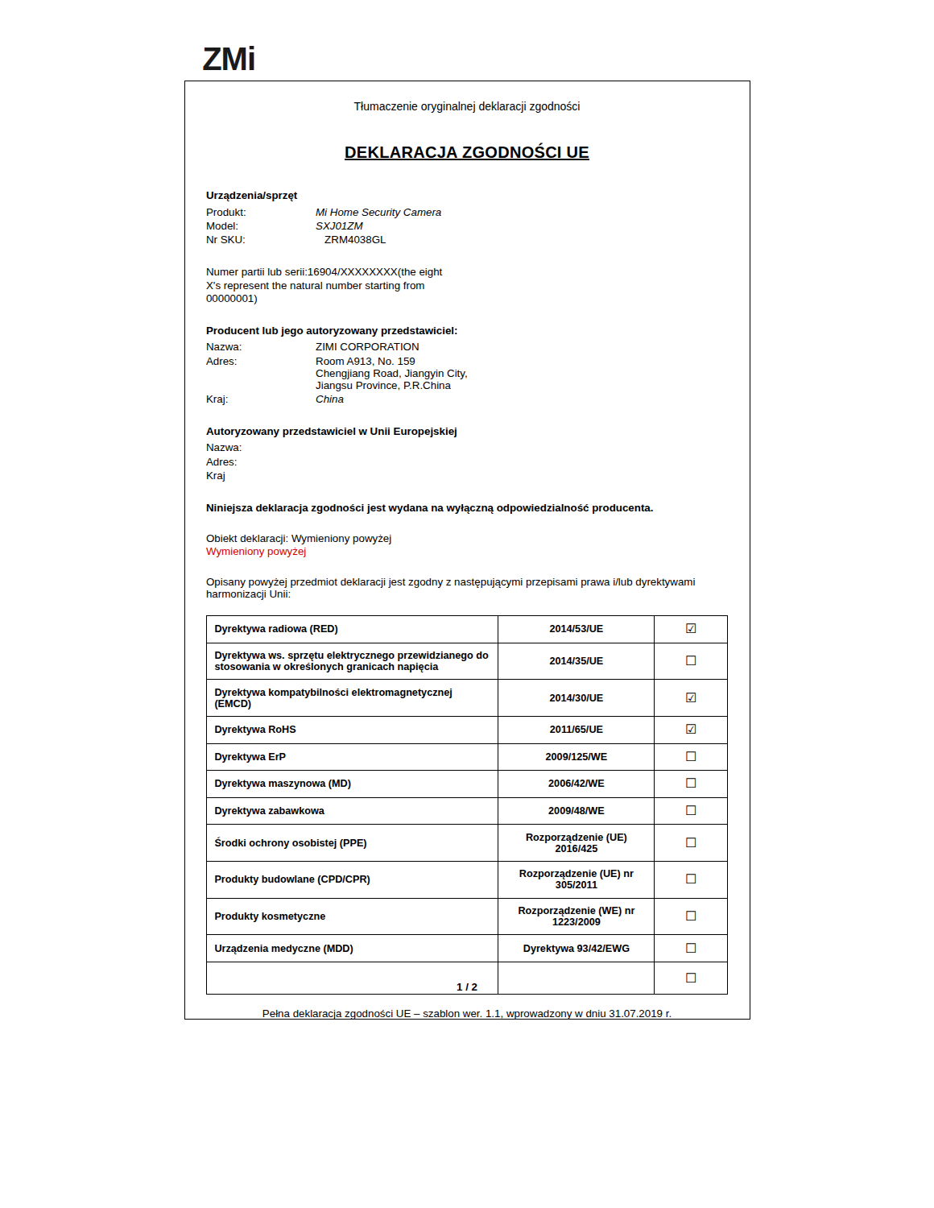ZMi
Tłumaczenie oryginalnej deklaracji zgodności
DEKLARACJA ZGODNOŚCI UE
Urządzenia/sprzęt
| Produkt: | Mi Home Security Camera |
| Model: | SXJ01ZM |
| Nr SKU: | ZRM4038GL |
Numer partii lub serii:16904/XXXXXXXX(the eight
X's represent the natural number starting from
00000001)
Producent lub jego autoryzowany przedstawiciel:
| Nazwa: | ZIMI CORPORATION |
| Adres: | Room A913, No. 159 Chengjiang Road, Jiangyin City, Jiangsu Province, P.R.China |
| Kraj: | China |
Autoryzowany przedstawiciel w Unii Europejskiej
| Nazwa: | |
| Adres: | |
| Kraj | |
Niniejsza deklaracja zgodności jest wydana na wyłączną odpowiedzialność producenta.
Obiekt deklaracji: Wymieniony powyżej
Wymieniony powyżej
Opisany powyżej przedmiot deklaracji jest zgodny z następującymi przepisami prawa i/lub dyrektywami harmonizacji Unii:
| Dyrektywa radiowa (RED) | 2014/53/UE | ☑ |
| Dyrektywa ws. sprzętu elektrycznego przewidzianego do stosowania w określonych granicach napięcia | 2014/35/UE | ☐ |
| Dyrektywa kompatybilności elektromagnetycznej (EMCD) | 2014/30/UE | ☑ |
| Dyrektywa RoHS | 2011/65/UE | ☑ |
| Dyrektywa ErP | 2009/125/WE | ☐ |
| Dyrektywa maszynowa (MD) | 2006/42/WE | ☐ |
| Dyrektywa zabawkowa | 2009/48/WE | ☐ |
| Środki ochrony osobistej (PPE) | Rozporządzenie (UE) 2016/425 | ☐ |
| Produkty budowlane (CPD/CPR) | Rozporządzenie (UE) nr 305/2011 | ☐ |
| Produkty kosmetyczne | Rozporządzenie (WE) nr 1223/2009 | ☐ |
| Urządzenia medyczne (MDD) | Dyrektywa 93/42/EWG | ☐ |
| | | ☐ |
1 / 2
Pełna deklaracja zgodności UE – szablon wer. 1.1, wprowadzony w dniu 31.07.2019 r.